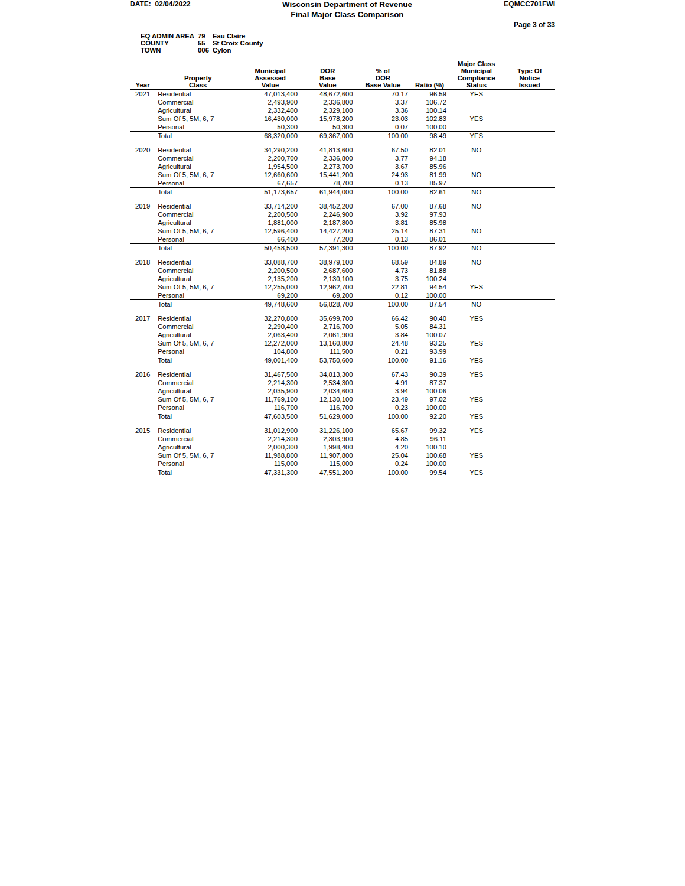DATE: 02/04/2022
Wisconsin Department of Revenue
Final Major Class Comparison
EQMCC701FWI
Page 3 of 33
| EQ ADMIN AREA | 79 | Eau Claire |
| COUNTY | 55 | St Croix County |
| TOWN | 006 | Cylon |
| Year | Property Class | Municipal Assessed Value | DOR Base Value | % of DOR Base Value | Ratio (%) | Major Class Municipal Compliance Status | Type Of Notice Issued |
| --- | --- | --- | --- | --- | --- | --- | --- |
| 2021 | Residential | 47,013,400 | 48,672,600 | 70.17 | 96.59 | YES | |
| | Commercial | 2,493,900 | 2,336,800 | 3.37 | 106.72 | | |
| | Agricultural | 2,332,400 | 2,329,100 | 3.36 | 100.14 | | |
| | Sum Of 5, 5M, 6, 7 | 16,430,000 | 15,978,200 | 23.03 | 102.83 | YES | |
| | Personal | 50,300 | 50,300 | 0.07 | 100.00 | | |
| | Total | 68,320,000 | 69,367,000 | 100.00 | 98.49 | YES | |
| 2020 | Residential | 34,290,200 | 41,813,600 | 67.50 | 82.01 | NO | |
| | Commercial | 2,200,700 | 2,336,800 | 3.77 | 94.18 | | |
| | Agricultural | 1,954,500 | 2,273,700 | 3.67 | 85.96 | | |
| | Sum Of 5, 5M, 6, 7 | 12,660,600 | 15,441,200 | 24.93 | 81.99 | NO | |
| | Personal | 67,657 | 78,700 | 0.13 | 85.97 | | |
| | Total | 51,173,657 | 61,944,000 | 100.00 | 82.61 | NO | |
| 2019 | Residential | 33,714,200 | 38,452,200 | 67.00 | 87.68 | NO | |
| | Commercial | 2,200,500 | 2,246,900 | 3.92 | 97.93 | | |
| | Agricultural | 1,881,000 | 2,187,800 | 3.81 | 85.98 | | |
| | Sum Of 5, 5M, 6, 7 | 12,596,400 | 14,427,200 | 25.14 | 87.31 | NO | |
| | Personal | 66,400 | 77,200 | 0.13 | 86.01 | | |
| | Total | 50,458,500 | 57,391,300 | 100.00 | 87.92 | NO | |
| 2018 | Residential | 33,088,700 | 38,979,100 | 68.59 | 84.89 | NO | |
| | Commercial | 2,200,500 | 2,687,600 | 4.73 | 81.88 | | |
| | Agricultural | 2,135,200 | 2,130,100 | 3.75 | 100.24 | | |
| | Sum Of 5, 5M, 6, 7 | 12,255,000 | 12,962,700 | 22.81 | 94.54 | YES | |
| | Personal | 69,200 | 69,200 | 0.12 | 100.00 | | |
| | Total | 49,748,600 | 56,828,700 | 100.00 | 87.54 | NO | |
| 2017 | Residential | 32,270,800 | 35,699,700 | 66.42 | 90.40 | YES | |
| | Commercial | 2,290,400 | 2,716,700 | 5.05 | 84.31 | | |
| | Agricultural | 2,063,400 | 2,061,900 | 3.84 | 100.07 | | |
| | Sum Of 5, 5M, 6, 7 | 12,272,000 | 13,160,800 | 24.48 | 93.25 | YES | |
| | Personal | 104,800 | 111,500 | 0.21 | 93.99 | | |
| | Total | 49,001,400 | 53,750,600 | 100.00 | 91.16 | YES | |
| 2016 | Residential | 31,467,500 | 34,813,300 | 67.43 | 90.39 | YES | |
| | Commercial | 2,214,300 | 2,534,300 | 4.91 | 87.37 | | |
| | Agricultural | 2,035,900 | 2,034,600 | 3.94 | 100.06 | | |
| | Sum Of 5, 5M, 6, 7 | 11,769,100 | 12,130,100 | 23.49 | 97.02 | YES | |
| | Personal | 116,700 | 116,700 | 0.23 | 100.00 | | |
| | Total | 47,603,500 | 51,629,000 | 100.00 | 92.20 | YES | |
| 2015 | Residential | 31,012,900 | 31,226,100 | 65.67 | 99.32 | YES | |
| | Commercial | 2,214,300 | 2,303,900 | 4.85 | 96.11 | | |
| | Agricultural | 2,000,300 | 1,998,400 | 4.20 | 100.10 | | |
| | Sum Of 5, 5M, 6, 7 | 11,988,800 | 11,907,800 | 25.04 | 100.68 | YES | |
| | Personal | 115,000 | 115,000 | 0.24 | 100.00 | | |
| | Total | 47,331,300 | 47,551,200 | 100.00 | 99.54 | YES | |